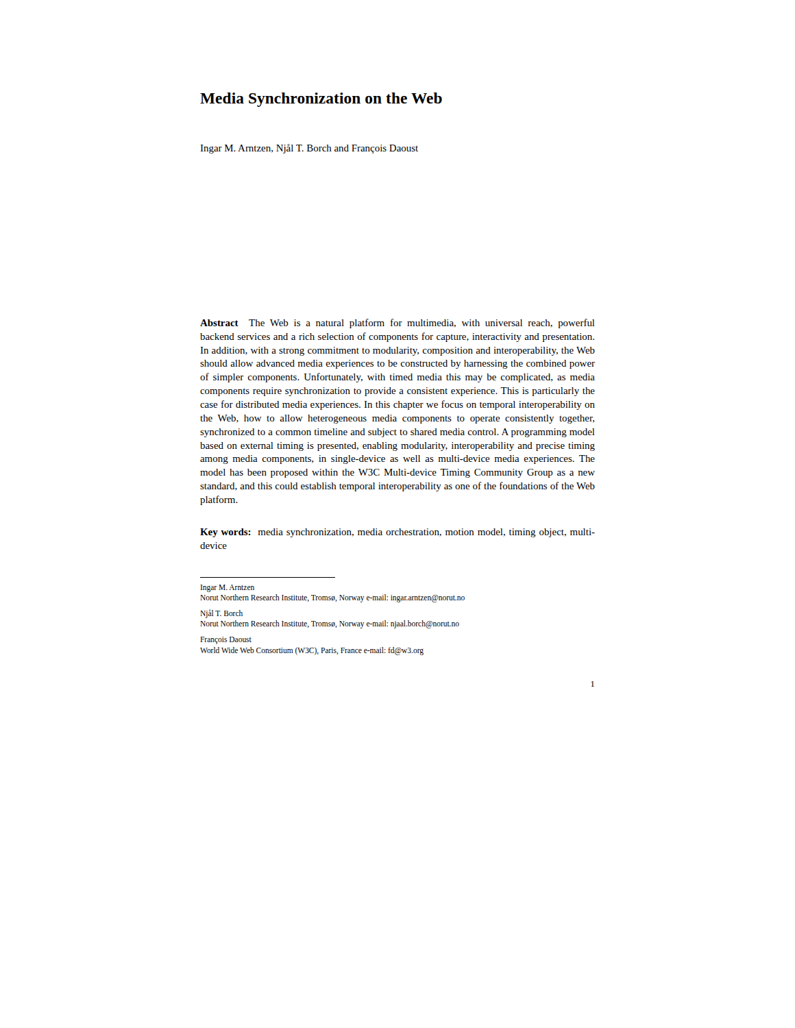Media Synchronization on the Web
Ingar M. Arntzen, Njål T. Borch and François Daoust
Abstract The Web is a natural platform for multimedia, with universal reach, powerful backend services and a rich selection of components for capture, interactivity and presentation. In addition, with a strong commitment to modularity, composition and interoperability, the Web should allow advanced media experiences to be constructed by harnessing the combined power of simpler components. Unfortunately, with timed media this may be complicated, as media components require synchronization to provide a consistent experience. This is particularly the case for distributed media experiences. In this chapter we focus on temporal interoperability on the Web, how to allow heterogeneous media components to operate consistently together, synchronized to a common timeline and subject to shared media control. A programming model based on external timing is presented, enabling modularity, interoperability and precise timing among media components, in single-device as well as multi-device media experiences. The model has been proposed within the W3C Multi-device Timing Community Group as a new standard, and this could establish temporal interoperability as one of the foundations of the Web platform.
Key words: media synchronization, media orchestration, motion model, timing object, multi-device
Ingar M. Arntzen Norut Northern Research Institute, Tromsø, Norway e-mail: ingar.arntzen@norut.no
Njål T. Borch Norut Northern Research Institute, Tromsø, Norway e-mail: njaal.borch@norut.no
François Daoust World Wide Web Consortium (W3C), Paris, France e-mail: fd@w3.org
1